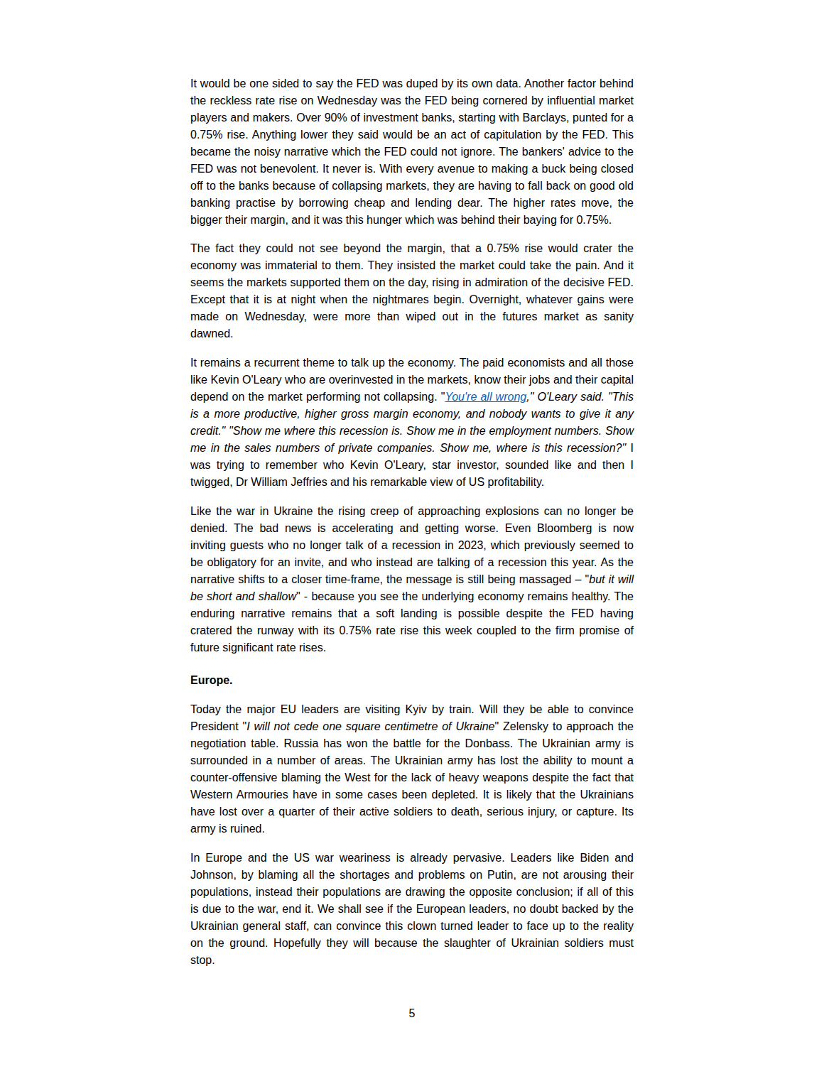It would be one sided to say the FED was duped by its own data. Another factor behind the reckless rate rise on Wednesday was the FED being cornered by influential market players and makers. Over 90% of investment banks, starting with Barclays, punted for a 0.75% rise. Anything lower they said would be an act of capitulation by the FED. This became the noisy narrative which the FED could not ignore. The bankers' advice to the FED was not benevolent. It never is. With every avenue to making a buck being closed off to the banks because of collapsing markets, they are having to fall back on good old banking practise by borrowing cheap and lending dear. The higher rates move, the bigger their margin, and it was this hunger which was behind their baying for 0.75%.
The fact they could not see beyond the margin, that a 0.75% rise would crater the economy was immaterial to them. They insisted the market could take the pain. And it seems the markets supported them on the day, rising in admiration of the decisive FED. Except that it is at night when the nightmares begin. Overnight, whatever gains were made on Wednesday, were more than wiped out in the futures market as sanity dawned.
It remains a recurrent theme to talk up the economy. The paid economists and all those like Kevin O'Leary who are overinvested in the markets, know their jobs and their capital depend on the market performing not collapsing. "You're all wrong," O'Leary said. "This is a more productive, higher gross margin economy, and nobody wants to give it any credit." "Show me where this recession is. Show me in the employment numbers. Show me in the sales numbers of private companies. Show me, where is this recession?" I was trying to remember who Kevin O'Leary, star investor, sounded like and then I twigged, Dr William Jeffries and his remarkable view of US profitability.
Like the war in Ukraine the rising creep of approaching explosions can no longer be denied. The bad news is accelerating and getting worse. Even Bloomberg is now inviting guests who no longer talk of a recession in 2023, which previously seemed to be obligatory for an invite, and who instead are talking of a recession this year. As the narrative shifts to a closer time-frame, the message is still being massaged – "but it will be short and shallow" - because you see the underlying economy remains healthy. The enduring narrative remains that a soft landing is possible despite the FED having cratered the runway with its 0.75% rate rise this week coupled to the firm promise of future significant rate rises.
Europe.
Today the major EU leaders are visiting Kyiv by train. Will they be able to convince President "I will not cede one square centimetre of Ukraine" Zelensky to approach the negotiation table. Russia has won the battle for the Donbass. The Ukrainian army is surrounded in a number of areas. The Ukrainian army has lost the ability to mount a counter-offensive blaming the West for the lack of heavy weapons despite the fact that Western Armouries have in some cases been depleted. It is likely that the Ukrainians have lost over a quarter of their active soldiers to death, serious injury, or capture. Its army is ruined.
In Europe and the US war weariness is already pervasive. Leaders like Biden and Johnson, by blaming all the shortages and problems on Putin, are not arousing their populations, instead their populations are drawing the opposite conclusion; if all of this is due to the war, end it. We shall see if the European leaders, no doubt backed by the Ukrainian general staff, can convince this clown turned leader to face up to the reality on the ground. Hopefully they will because the slaughter of Ukrainian soldiers must stop.
5